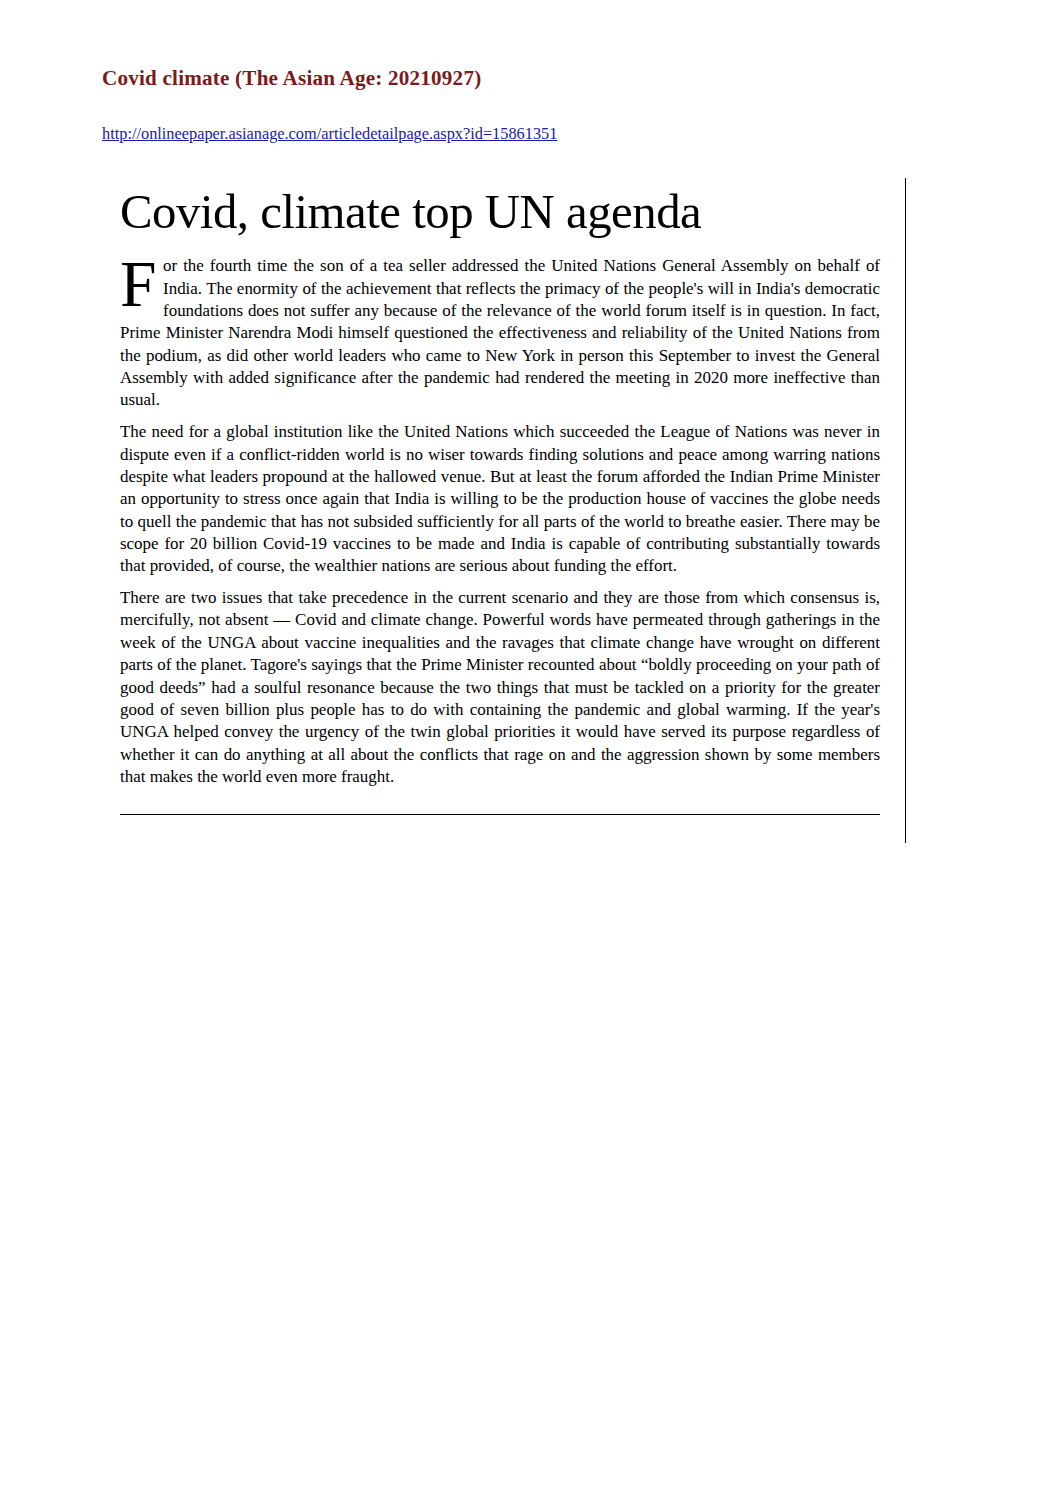Covid climate (The Asian Age: 20210927)
http://onlineepaper.asianage.com/articledetailpage.aspx?id=15861351
Covid, climate top UN agenda
For the fourth time the son of a tea seller addressed the United Nations General Assembly on behalf of India. The enormity of the achievement that reflects the primacy of the people's will in India's democratic foundations does not suffer any because of the relevance of the world forum itself is in question. In fact, Prime Minister Narendra Modi himself questioned the effectiveness and reliability of the United Nations from the podium, as did other world leaders who came to New York in person this September to invest the General Assembly with added significance after the pandemic had rendered the meeting in 2020 more ineffective than usual.
The need for a global institution like the United Nations which succeeded the League of Nations was never in dispute even if a conflict-ridden world is no wiser towards finding solutions and peace among warring nations despite what leaders propound at the hallowed venue. But at least the forum afforded the Indian Prime Minister an opportunity to stress once again that India is willing to be the production house of vaccines the globe needs to quell the pandemic that has not subsided sufficiently for all parts of the world to breathe easier. There may be scope for 20 billion Covid-19 vaccines to be made and India is capable of contributing substantially towards that provided, of course, the wealthier nations are serious about funding the effort.
There are two issues that take precedence in the current scenario and they are those from which consensus is, mercifully, not absent — Covid and climate change. Powerful words have permeated through gatherings in the week of the UNGA about vaccine inequalities and the ravages that climate change have wrought on different parts of the planet. Tagore's sayings that the Prime Minister recounted about “boldly proceeding on your path of good deeds” had a soulful resonance because the two things that must be tackled on a priority for the greater good of seven billion plus people has to do with containing the pandemic and global warming. If the year's UNGA helped convey the urgency of the twin global priorities it would have served its purpose regardless of whether it can do anything at all about the conflicts that rage on and the aggression shown by some members that makes the world even more fraught.